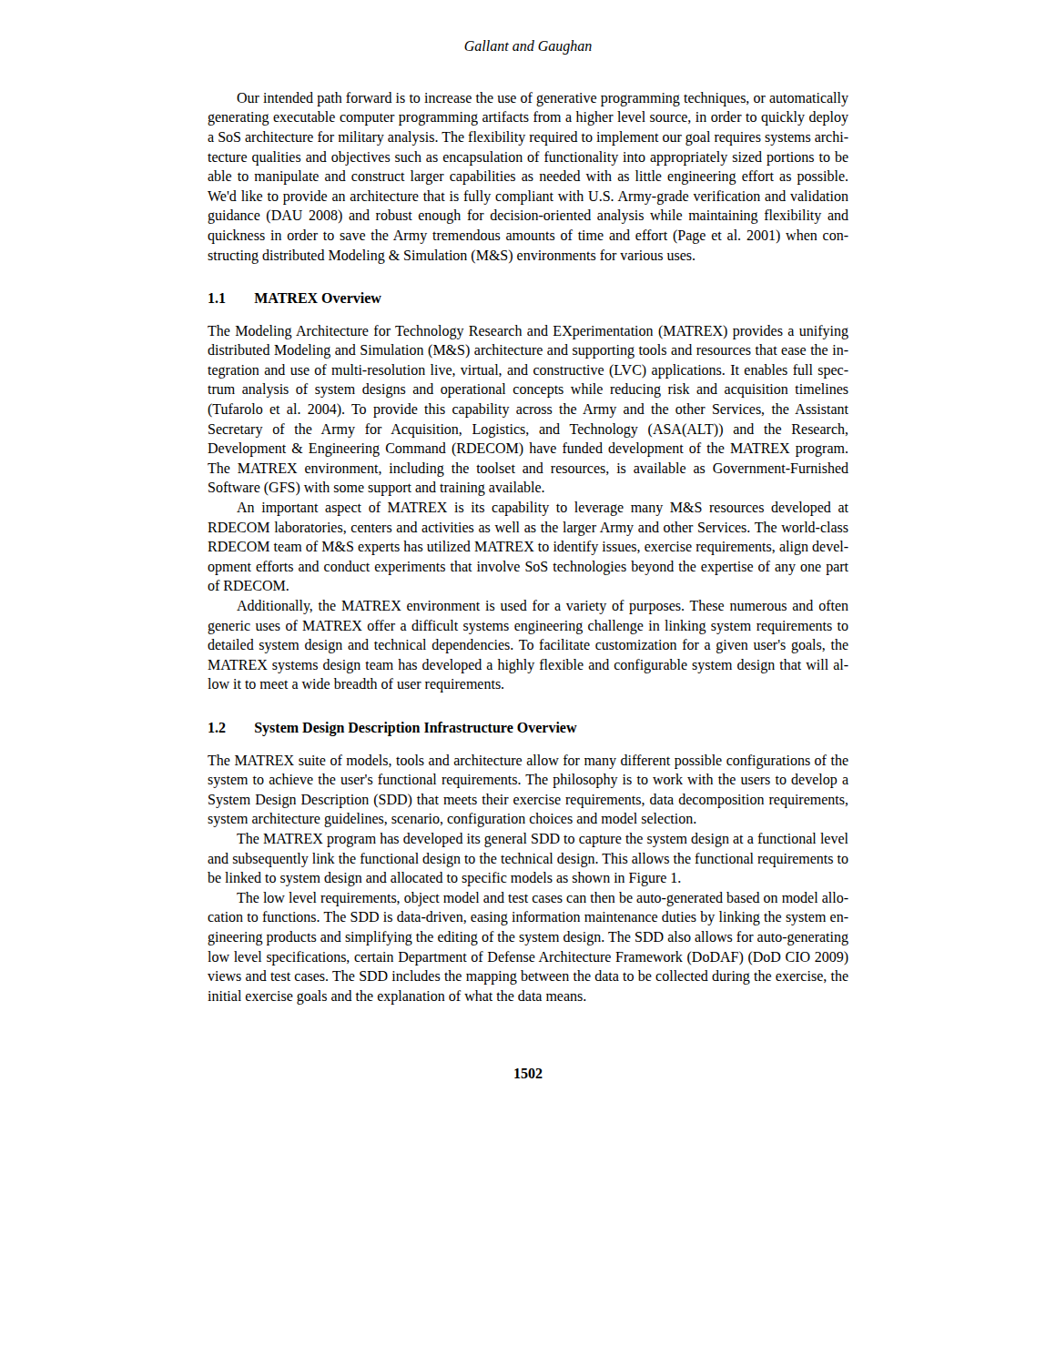Gallant and Gaughan
Our intended path forward is to increase the use of generative programming techniques, or automatically generating executable computer programming artifacts from a higher level source, in order to quickly deploy a SoS architecture for military analysis. The flexibility required to implement our goal requires systems architecture qualities and objectives such as encapsulation of functionality into appropriately sized portions to be able to manipulate and construct larger capabilities as needed with as little engineering effort as possible. We'd like to provide an architecture that is fully compliant with U.S. Army-grade verification and validation guidance (DAU 2008) and robust enough for decision-oriented analysis while maintaining flexibility and quickness in order to save the Army tremendous amounts of time and effort (Page et al. 2001) when constructing distributed Modeling & Simulation (M&S) environments for various uses.
1.1 MATREX Overview
The Modeling Architecture for Technology Research and EXperimentation (MATREX) provides a unifying distributed Modeling and Simulation (M&S) architecture and supporting tools and resources that ease the integration and use of multi-resolution live, virtual, and constructive (LVC) applications. It enables full spectrum analysis of system designs and operational concepts while reducing risk and acquisition timelines (Tufarolo et al. 2004). To provide this capability across the Army and the other Services, the Assistant Secretary of the Army for Acquisition, Logistics, and Technology (ASA(ALT)) and the Research, Development & Engineering Command (RDECOM) have funded development of the MATREX program. The MATREX environment, including the toolset and resources, is available as Government-Furnished Software (GFS) with some support and training available.
An important aspect of MATREX is its capability to leverage many M&S resources developed at RDECOM laboratories, centers and activities as well as the larger Army and other Services. The world-class RDECOM team of M&S experts has utilized MATREX to identify issues, exercise requirements, align development efforts and conduct experiments that involve SoS technologies beyond the expertise of any one part of RDECOM.
Additionally, the MATREX environment is used for a variety of purposes. These numerous and often generic uses of MATREX offer a difficult systems engineering challenge in linking system requirements to detailed system design and technical dependencies. To facilitate customization for a given user's goals, the MATREX systems design team has developed a highly flexible and configurable system design that will allow it to meet a wide breadth of user requirements.
1.2 System Design Description Infrastructure Overview
The MATREX suite of models, tools and architecture allow for many different possible configurations of the system to achieve the user's functional requirements. The philosophy is to work with the users to develop a System Design Description (SDD) that meets their exercise requirements, data decomposition requirements, system architecture guidelines, scenario, configuration choices and model selection.
The MATREX program has developed its general SDD to capture the system design at a functional level and subsequently link the functional design to the technical design. This allows the functional requirements to be linked to system design and allocated to specific models as shown in Figure 1.
The low level requirements, object model and test cases can then be auto-generated based on model allocation to functions. The SDD is data-driven, easing information maintenance duties by linking the system engineering products and simplifying the editing of the system design. The SDD also allows for auto-generating low level specifications, certain Department of Defense Architecture Framework (DoDAF) (DoD CIO 2009) views and test cases. The SDD includes the mapping between the data to be collected during the exercise, the initial exercise goals and the explanation of what the data means.
1502